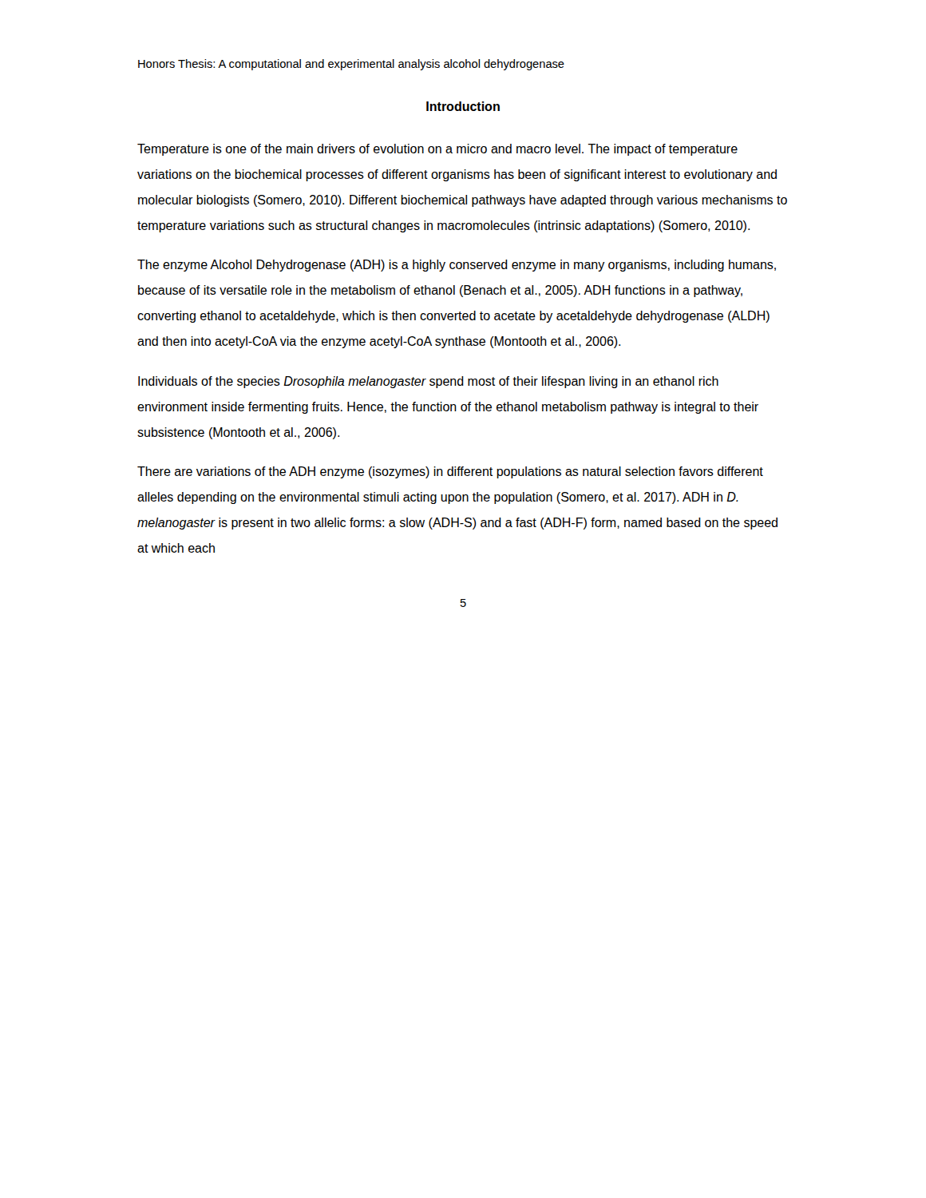Honors Thesis: A computational and experimental analysis alcohol dehydrogenase
Introduction
Temperature is one of the main drivers of evolution on a micro and macro level. The impact of temperature variations on the biochemical processes of different organisms has been of significant interest to evolutionary and molecular biologists (Somero, 2010). Different biochemical pathways have adapted through various mechanisms to temperature variations such as structural changes in macromolecules (intrinsic adaptations) (Somero, 2010).
The enzyme Alcohol Dehydrogenase (ADH) is a highly conserved enzyme in many organisms, including humans, because of its versatile role in the metabolism of ethanol (Benach et al., 2005). ADH functions in a pathway, converting ethanol to acetaldehyde, which is then converted to acetate by acetaldehyde dehydrogenase (ALDH) and then into acetyl-CoA via the enzyme acetyl-CoA synthase (Montooth et al., 2006).
Individuals of the species Drosophila melanogaster spend most of their lifespan living in an ethanol rich environment inside fermenting fruits. Hence, the function of the ethanol metabolism pathway is integral to their subsistence (Montooth et al., 2006).
There are variations of the ADH enzyme (isozymes) in different populations as natural selection favors different alleles depending on the environmental stimuli acting upon the population (Somero, et al. 2017). ADH in D. melanogaster is present in two allelic forms: a slow (ADH-S) and a fast (ADH-F) form, named based on the speed at which each
5